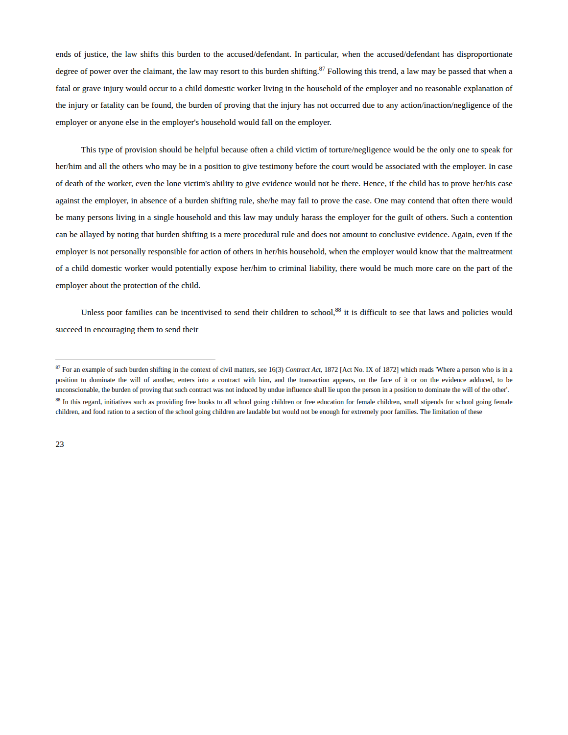ends of justice, the law shifts this burden to the accused/defendant. In particular, when the accused/defendant has disproportionate degree of power over the claimant, the law may resort to this burden shifting.87 Following this trend, a law may be passed that when a fatal or grave injury would occur to a child domestic worker living in the household of the employer and no reasonable explanation of the injury or fatality can be found, the burden of proving that the injury has not occurred due to any action/inaction/negligence of the employer or anyone else in the employer's household would fall on the employer.
This type of provision should be helpful because often a child victim of torture/negligence would be the only one to speak for her/him and all the others who may be in a position to give testimony before the court would be associated with the employer. In case of death of the worker, even the lone victim's ability to give evidence would not be there. Hence, if the child has to prove her/his case against the employer, in absence of a burden shifting rule, she/he may fail to prove the case. One may contend that often there would be many persons living in a single household and this law may unduly harass the employer for the guilt of others. Such a contention can be allayed by noting that burden shifting is a mere procedural rule and does not amount to conclusive evidence. Again, even if the employer is not personally responsible for action of others in her/his household, when the employer would know that the maltreatment of a child domestic worker would potentially expose her/him to criminal liability, there would be much more care on the part of the employer about the protection of the child.
Unless poor families can be incentivised to send their children to school,88 it is difficult to see that laws and policies would succeed in encouraging them to send their
87 For an example of such burden shifting in the context of civil matters, see 16(3) Contract Act, 1872 [Act No. IX of 1872] which reads 'Where a person who is in a position to dominate the will of another, enters into a contract with him, and the transaction appears, on the face of it or on the evidence adduced, to be unconscionable, the burden of proving that such contract was not induced by undue influence shall lie upon the person in a position to dominate the will of the other'.
88 In this regard, initiatives such as providing free books to all school going children or free education for female children, small stipends for school going female children, and food ration to a section of the school going children are laudable but would not be enough for extremely poor families. The limitation of these
23